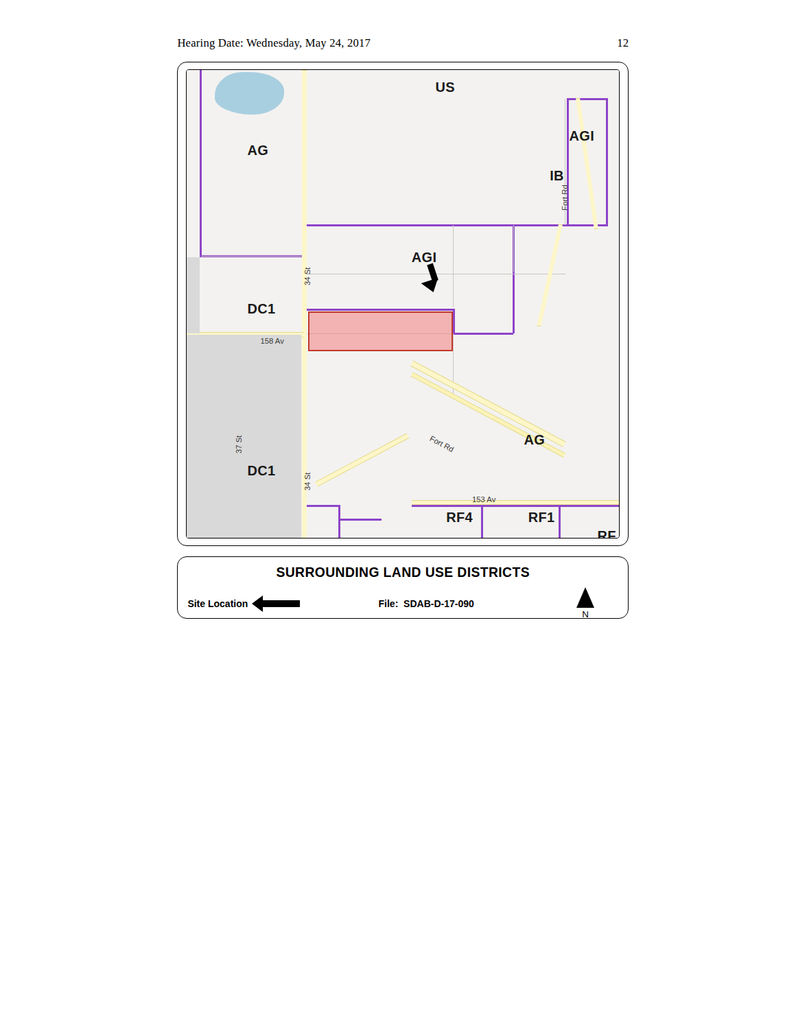Hearing Date: Wednesday, May 24, 2017
12
US
AG
AGI
IB
AGI
DC1
DC1
AG
RF4
RF1
RF
158 Av
34 St
34 St
37 St
Fort Rd
Fort Rd
153 Av
SURROUNDING LAND USE DISTRICTS
Site Location
File: SDAB-D-17-090
N